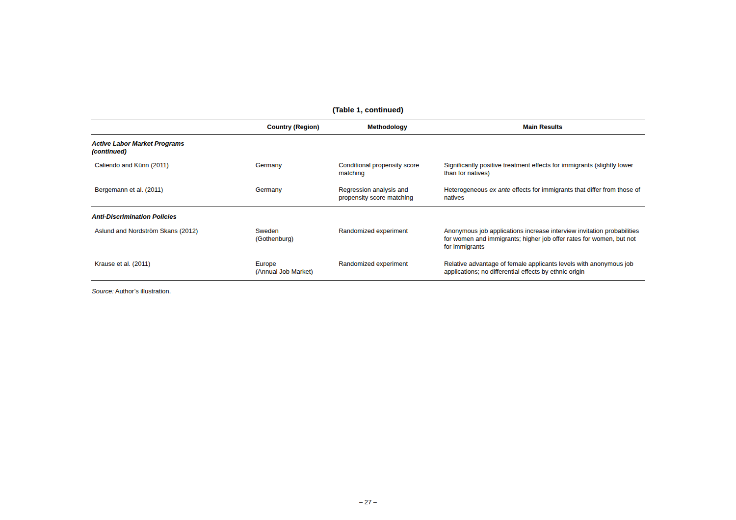(Table 1, continued)
| | Country (Region) | Methodology | Main Results |
| --- | --- | --- | --- |
| Active Labor Market Programs (continued) |
| Caliendo and Künn (2011) | Germany | Conditional propensity score matching | Significantly positive treatment effects for immigrants (slightly lower than for natives) |
| Bergemann et al. (2011) | Germany | Regression analysis and propensity score matching | Heterogeneous ex ante effects for immigrants that differ from those of natives |
| Anti-Discrimination Policies |
| Aslund and Nordström Skans (2012) | Sweden (Gothenburg) | Randomized experiment | Anonymous job applications increase interview invitation probabilities for women and immigrants; higher job offer rates for women, but not for immigrants |
| Krause et al. (2011) | Europe (Annual Job Market) | Randomized experiment | Relative advantage of female applicants levels with anonymous job applications; no differential effects by ethnic origin |
Source: Author’s illustration.
– 27 –